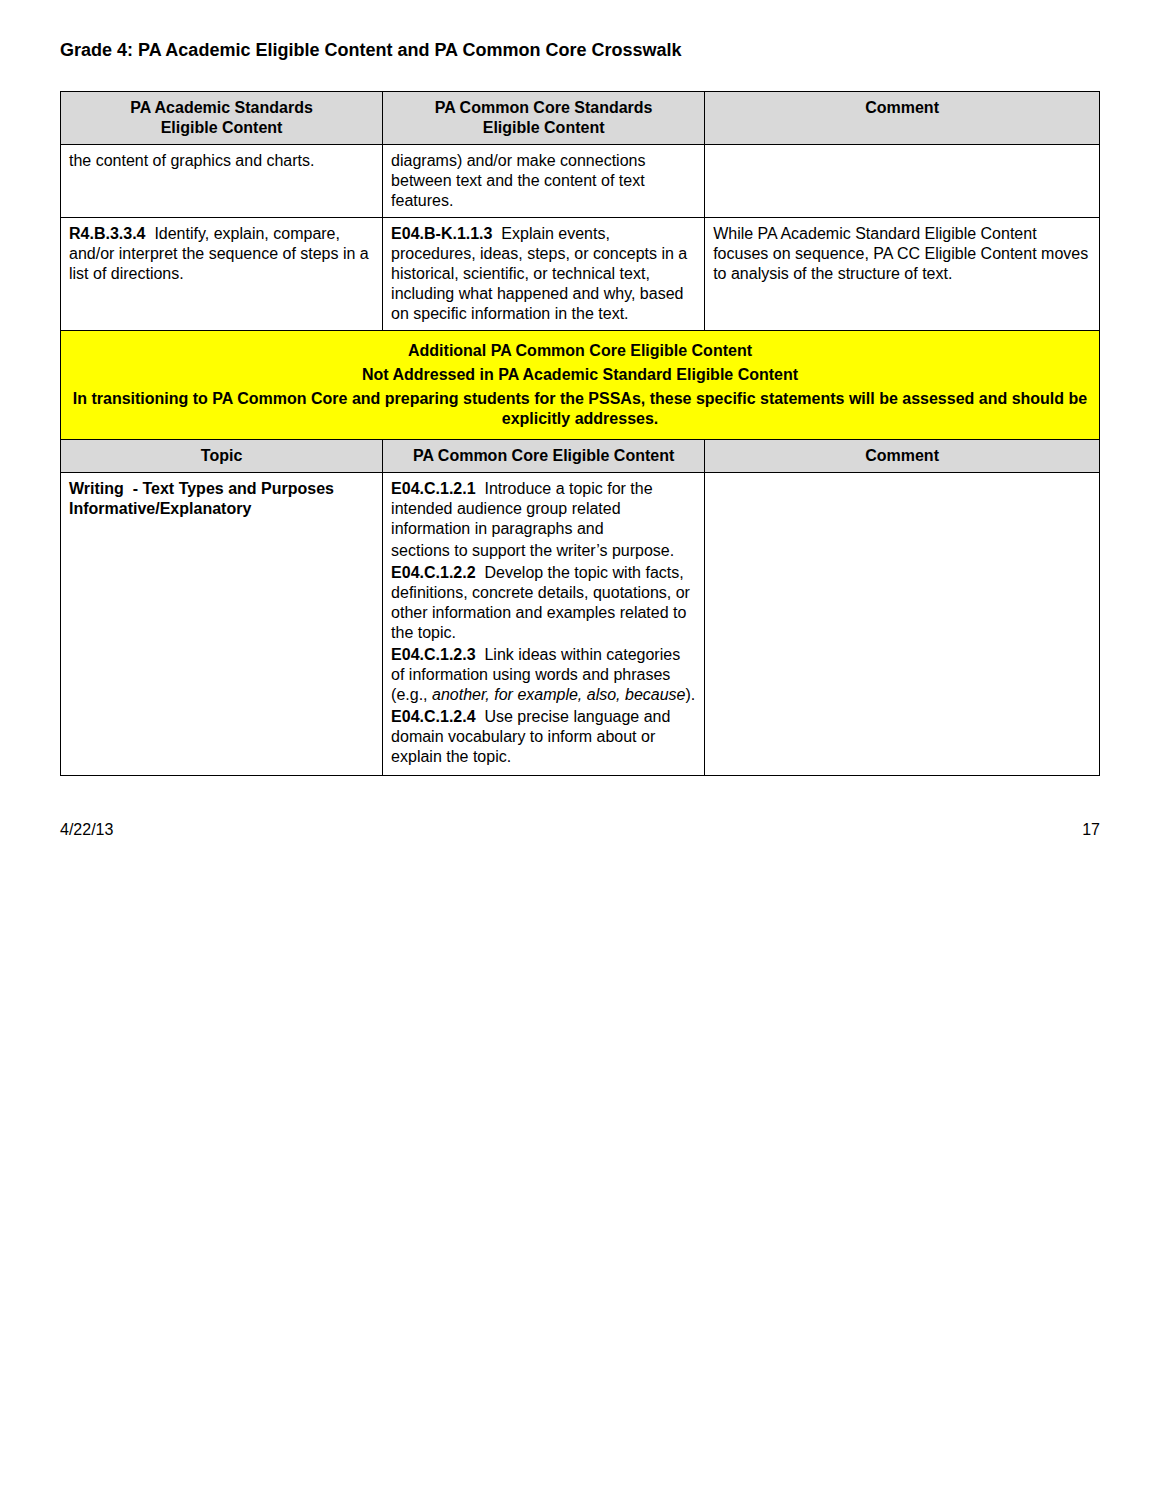Grade 4: PA Academic Eligible Content and PA Common Core Crosswalk
| PA Academic Standards Eligible Content | PA Common Core Standards Eligible Content | Comment |
| --- | --- | --- |
| the content of graphics and charts. | diagrams) and/or make connections between text and the content of text features. | |
| R4.B.3.3.4 Identify, explain, compare, and/or interpret the sequence of steps in a list of directions. | E04.B-K.1.1.3 Explain events, procedures, ideas, steps, or concepts in a historical, scientific, or technical text, including what happened and why, based on specific information in the text. | While PA Academic Standard Eligible Content focuses on sequence, PA CC Eligible Content moves to analysis of the structure of text. |
| Additional PA Common Core Eligible Content Not Addressed in PA Academic Standard Eligible Content In transitioning to PA Common Core and preparing students for the PSSAs, these specific statements will be assessed and should be explicitly addresses. |
| Topic | PA Common Core Eligible Content | Comment |
| Writing - Text Types and Purposes Informative/Explanatory | E04.C.1.2.1 Introduce a topic for the intended audience group related information in paragraphs and sections to support the writer’s purpose. E04.C.1.2.2 Develop the topic with facts, definitions, concrete details, quotations, or other information and examples related to the topic. E04.C.1.2.3 Link ideas within categories of information using words and phrases (e.g., another, for example, also, because ). E04.C.1.2.4 Use precise language and domain vocabulary to inform about or explain the topic. | |
4/22/13 17